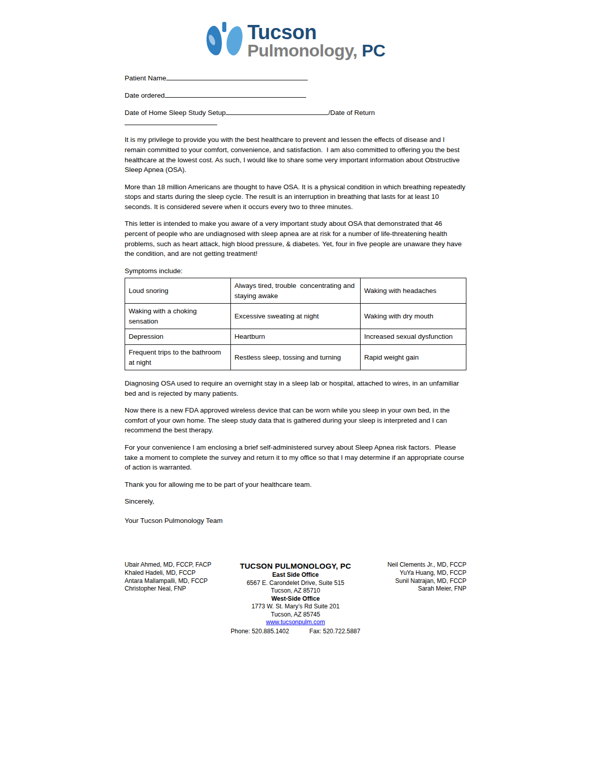Tucson
Pulmonology, PC
Patient Name
Date ordered
Date of Home Sleep Study Setup /Date of Return
It is my privilege to provide you with the best healthcare to prevent and lessen the effects of disease and I remain committed to your comfort, convenience, and satisfaction. I am also committed to offering you the best healthcare at the lowest cost. As such, I would like to share some very important information about Obstructive Sleep Apnea (OSA).
More than 18 million Americans are thought to have OSA. It is a physical condition in which breathing repeatedly stops and starts during the sleep cycle. The result is an interruption in breathing that lasts for at least 10 seconds. It is considered severe when it occurs every two to three minutes.
This letter is intended to make you aware of a very important study about OSA that demonstrated that 46 percent of people who are undiagnosed with sleep apnea are at risk for a number of life-threatening health problems, such as heart attack, high blood pressure, & diabetes. Yet, four in five people are unaware they have the condition, and are not getting treatment!
Symptoms include:
| Loud snoring | Always tired, trouble concentrating and staying awake | Waking with headaches |
| Waking with a choking sensation | Excessive sweating at night | Waking with dry mouth |
| Depression | Heartburn | Increased sexual dysfunction |
| Frequent trips to the bathroom at night | Restless sleep, tossing and turning | Rapid weight gain |
Diagnosing OSA used to require an overnight stay in a sleep lab or hospital, attached to wires, in an unfamiliar bed and is rejected by many patients.
Now there is a new FDA approved wireless device that can be worn while you sleep in your own bed, in the comfort of your own home. The sleep study data that is gathered during your sleep is interpreted and I can recommend the best therapy.
For your convenience I am enclosing a brief self-administered survey about Sleep Apnea risk factors. Please take a moment to complete the survey and return it to my office so that I may determine if an appropriate course of action is warranted.
Thank you for allowing me to be part of your healthcare team.
Sincerely,
Your Tucson Pulmonology Team
Ubair Ahmed, MD, FCCP, FACP
Khaled Hadeli, MD, FCCP
Antara Mallampalli, MD, FCCP
Christopher Neal, FNP
TUCSON PULMONOLOGY, PC
East Side Office
6567 E. Carondelet Drive, Suite 515
Tucson, AZ 85710
West-Side Office
1773 W. St. Mary’s Rd Suite 201
Tucson, AZ 85745
www.tucsonpulm.com
Neil Clements Jr., MD, FCCP
YuYa Huang, MD, FCCP
Sunil Natrajan, MD, FCCP
Sarah Meier, FNP
Phone: 520.885.1402 Fax: 520.722.5887